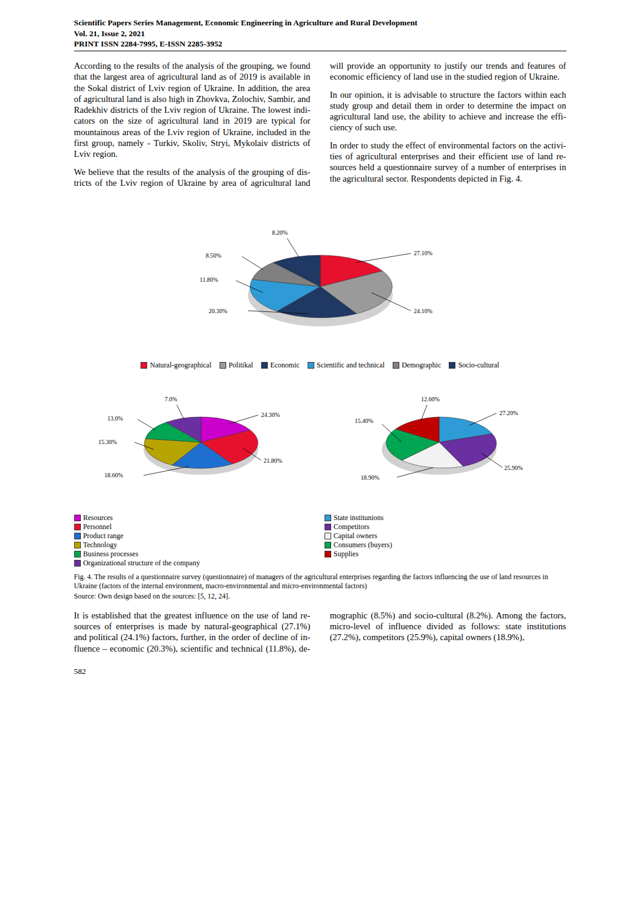Scientific Papers Series Management, Economic Engineering in Agriculture and Rural Development
Vol. 21, Issue 2, 2021
PRINT ISSN 2284-7995, E-ISSN 2285-3952
According to the results of the analysis of the grouping, we found that the largest area of agricultural land as of 2019 is available in the Sokal district of Lviv region of Ukraine. In addition, the area of agricultural land is also high in Zhovkva, Zolochiv, Sambir, and Radekhiv districts of the Lviv region of Ukraine. The lowest indicators on the size of agricultural land in 2019 are typical for mountainous areas of the Lviv region of Ukraine, included in the first group, namely - Turkiv, Skoliv, Stryi, Mykolaiv districts of Lviv region.
We believe that the results of the analysis of the grouping of districts of the Lviv region of Ukraine by area of agricultural land will provide an opportunity to justify our trends and features of economic efficiency of land use in the studied region of Ukraine.
In our opinion, it is advisable to structure the factors within each study group and detail them in order to determine the impact on agricultural land use, the ability to achieve and increase the efficiency of such use.
In order to study the effect of environmental factors on the activities of agricultural enterprises and their efficient use of land resources held a questionnaire survey of a number of enterprises in the agricultural sector. Respondents depicted in Fig. 4.
27.10% 24.10% 20.30% 11.80% 8.50% 8.20%
Natural-geographical Politikal Economic Scientific and technical Demographic Socio-cultural
24.30% 21.80% 18.60% 15.30% 13.0% 7.0%
Resources
Personnel
Product range
Technology
Business processes
Organizational structure of the company
27.20% 25.90% 18.90% 15.40% 12.60%
State institunions
Competitors
Capital owners
Consumers (buyers)
Supplies
Fig. 4. The results of a questionnaire survey (questionnaire) of managers of the agricultural enterprises regarding the factors influencing the use of land resources in Ukraine (factors of the internal environment, macro-environmental and micro-environmental factors) Source: Own design based on the sources: [5, 12, 24].
It is established that the greatest influence on the use of land resources of enterprises is made by natural-geographical (27.1%) and political (24.1%) factors, further, in the order of decline of influence – economic (20.3%), scientific and technical (11.8%), demographic (8.5%) and socio-cultural (8.2%). Among the factors, micro-level of influence divided as follows: state institutions (27.2%), competitors (25.9%), capital owners (18.9%),
582